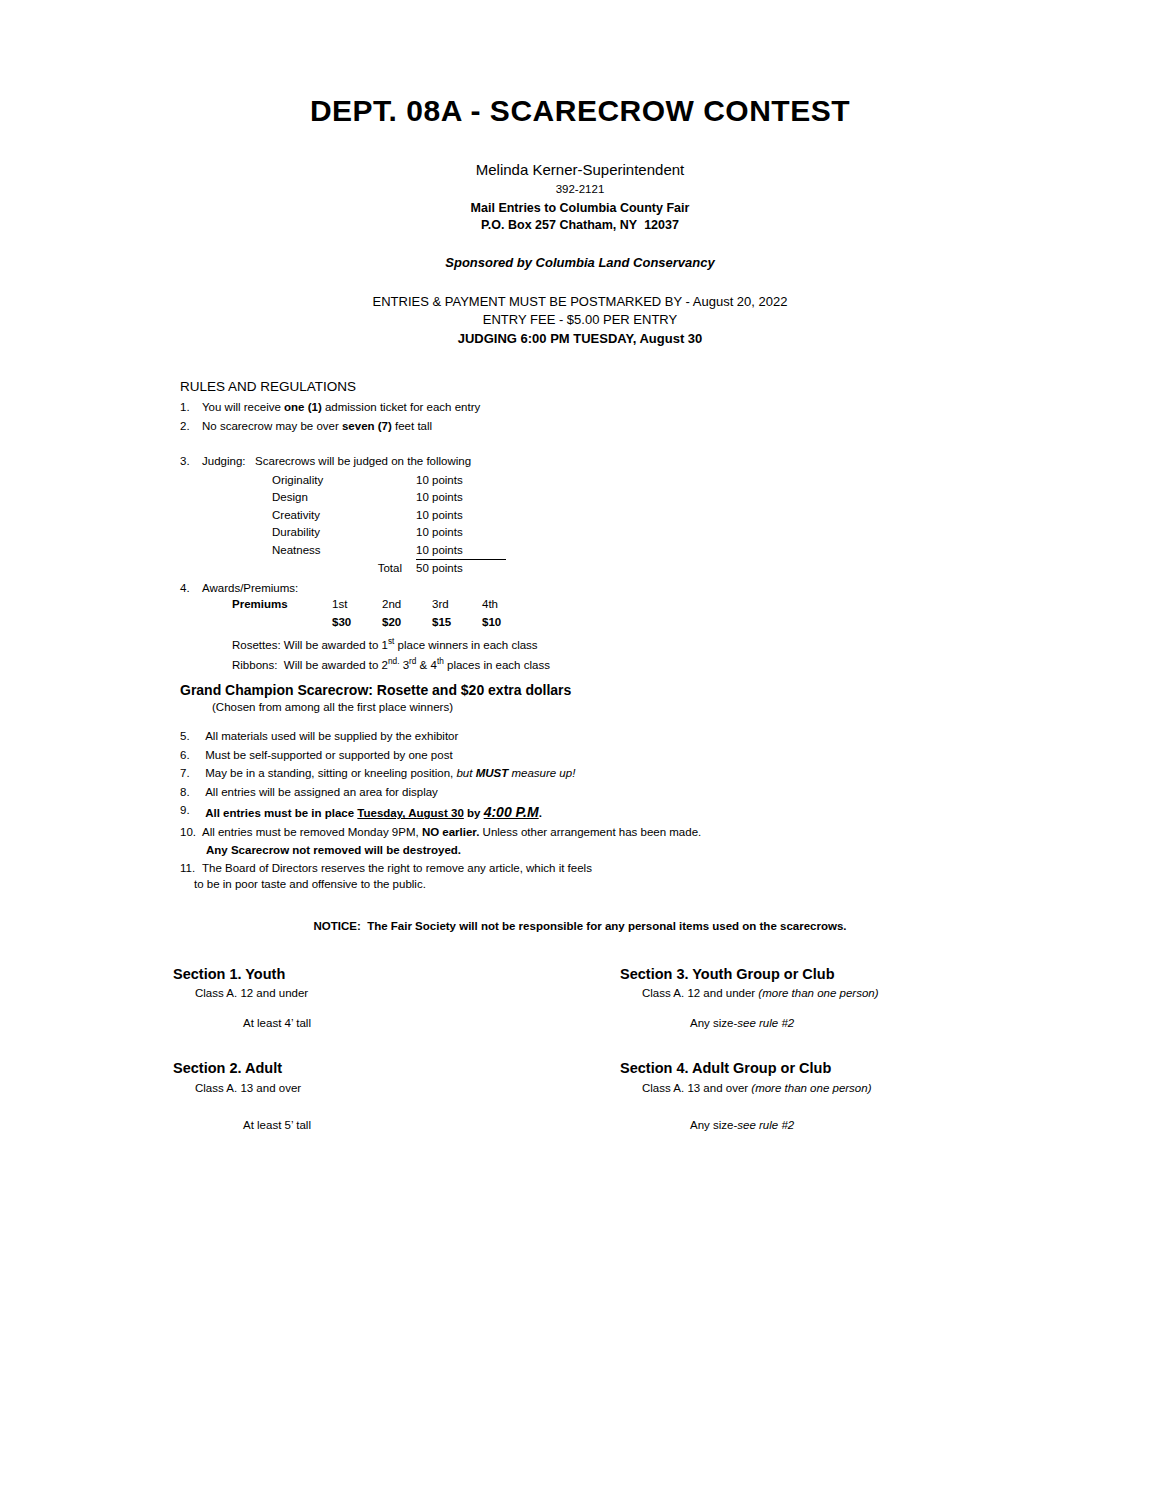DEPT. 08A - SCARECROW CONTEST
Melinda Kerner-Superintendent
392-2121
Mail Entries to Columbia County Fair
P.O. Box 257 Chatham, NY 12037
Sponsored by Columbia Land Conservancy
ENTRIES & PAYMENT MUST BE POSTMARKED BY - August 20, 2022
ENTRY FEE - $5.00 PER ENTRY
JUDGING 6:00 PM TUESDAY, August 30
RULES AND REGULATIONS
1. You will receive one (1) admission ticket for each entry
2. No scarecrow may be over seven (7) feet tall
3. Judging: Scarecrows will be judged on the following
| Originality | 10 points |
| Design | 10 points |
| Creativity | 10 points |
| Durability | 10 points |
| Neatness | 10 points |
| Total | 50 points |
4. Awards/Premiums:
| Premiums | 1st | 2nd | 3rd | 4th |
| | $30 | $20 | $15 | $10 |
Rosettes: Will be awarded to 1st place winners in each class
Ribbons: Will be awarded to 2nd. 3rd & 4th places in each class
Grand Champion Scarecrow: Rosette and $20 extra dollars
(Chosen from among all the first place winners)
5. All materials used will be supplied by the exhibitor
6. Must be self-supported or supported by one post
7. May be in a standing, sitting or kneeling position, but MUST measure up!
8. All entries will be assigned an area for display
9. All entries must be in place Tuesday, August 30 by 4:00 P.M.
10. All entries must be removed Monday 9PM, NO earlier. Unless other arrangement has been made.
Any Scarecrow not removed will be destroyed.
11. The Board of Directors reserves the right to remove any article, which it feels
to be in poor taste and offensive to the public.
NOTICE: The Fair Society will not be responsible for any personal items used on the scarecrows.
| Section 1. Youth Class A. 12 and under At least 4’ tall | Section 3. Youth Group or Club Class A. 12 and under (more than one person) Any size- see rule #2 |
| Section 2. Adult Class A. 13 and over At least 5’ tall | Section 4. Adult Group or Club Class A. 13 and over (more than one person) Any size- see rule #2 |